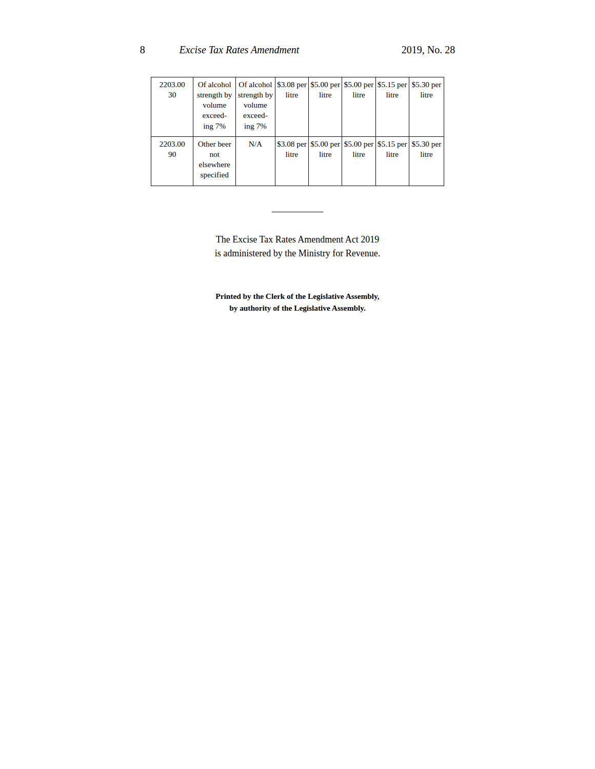8
Excise Tax Rates Amendment
2019, No. 28
| 2203.00 30 | Of alcohol strength by volume exceed- ing 7% | Of alcohol strength by volume exceed- ing 7% | $3.08 per litre | $5.00 per litre | $5.00 per litre | $5.15 per litre | $5.30 per litre |
| 2203.00 90 | Other beer not elsewhere specified | N/A | $3.08 per litre | $5.00 per litre | $5.00 per litre | $5.15 per litre | $5.30 per litre |
The Excise Tax Rates Amendment Act 2019
is administered by the Ministry for Revenue.
Printed by the Clerk of the Legislative Assembly,
by authority of the Legislative Assembly.